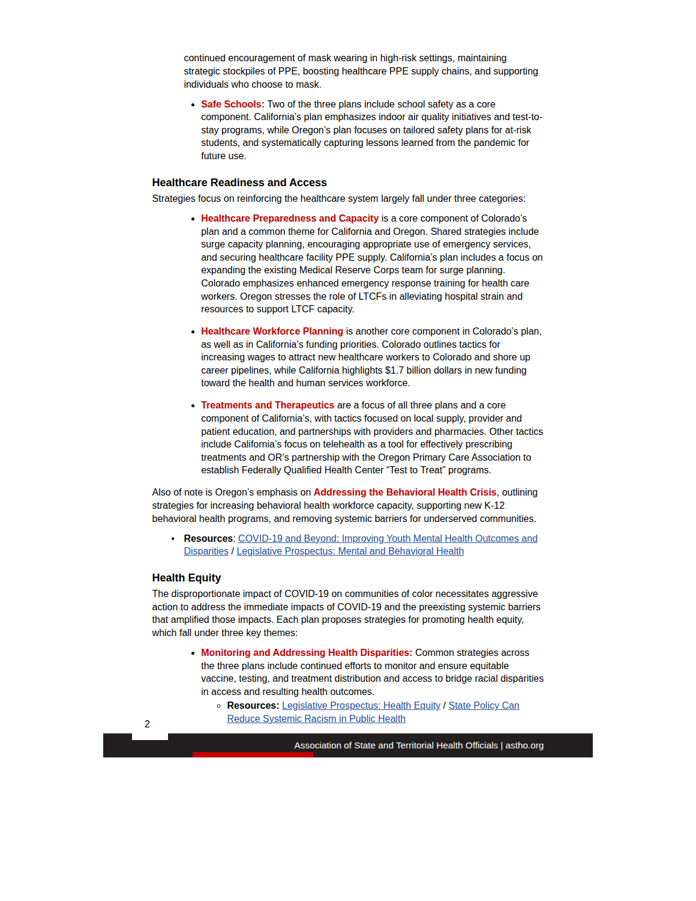continued encouragement of mask wearing in high-risk settings, maintaining strategic stockpiles of PPE, boosting healthcare PPE supply chains, and supporting individuals who choose to mask.
Safe Schools: Two of the three plans include school safety as a core component. California’s plan emphasizes indoor air quality initiatives and test-to-stay programs, while Oregon’s plan focuses on tailored safety plans for at-risk students, and systematically capturing lessons learned from the pandemic for future use.
Healthcare Readiness and Access
Strategies focus on reinforcing the healthcare system largely fall under three categories:
Healthcare Preparedness and Capacity is a core component of Colorado’s plan and a common theme for California and Oregon. Shared strategies include surge capacity planning, encouraging appropriate use of emergency services, and securing healthcare facility PPE supply. California’s plan includes a focus on expanding the existing Medical Reserve Corps team for surge planning. Colorado emphasizes enhanced emergency response training for health care workers. Oregon stresses the role of LTCFs in alleviating hospital strain and resources to support LTCF capacity.
Healthcare Workforce Planning is another core component in Colorado’s plan, as well as in California’s funding priorities. Colorado outlines tactics for increasing wages to attract new healthcare workers to Colorado and shore up career pipelines, while California highlights $1.7 billion dollars in new funding toward the health and human services workforce.
Treatments and Therapeutics are a focus of all three plans and a core component of California’s, with tactics focused on local supply, provider and patient education, and partnerships with providers and pharmacies. Other tactics include California’s focus on telehealth as a tool for effectively prescribing treatments and OR’s partnership with the Oregon Primary Care Association to establish Federally Qualified Health Center “Test to Treat” programs.
Also of note is Oregon’s emphasis on Addressing the Behavioral Health Crisis, outlining strategies for increasing behavioral health workforce capacity, supporting new K-12 behavioral health programs, and removing systemic barriers for underserved communities.
Resources: COVID-19 and Beyond: Improving Youth Mental Health Outcomes and Disparities / Legislative Prospectus: Mental and Behavioral Health
Health Equity
The disproportionate impact of COVID-19 on communities of color necessitates aggressive action to address the immediate impacts of COVID-19 and the preexisting systemic barriers that amplified those impacts. Each plan proposes strategies for promoting health equity, which fall under three key themes:
Monitoring and Addressing Health Disparities: Common strategies across the three plans include continued efforts to monitor and ensure equitable vaccine, testing, and treatment distribution and access to bridge racial disparities in access and resulting health outcomes.
Resources: Legislative Prospectus: Health Equity / State Policy Can Reduce Systemic Racism in Public Health
Association of State and Territorial Health Officials | astho.org
2